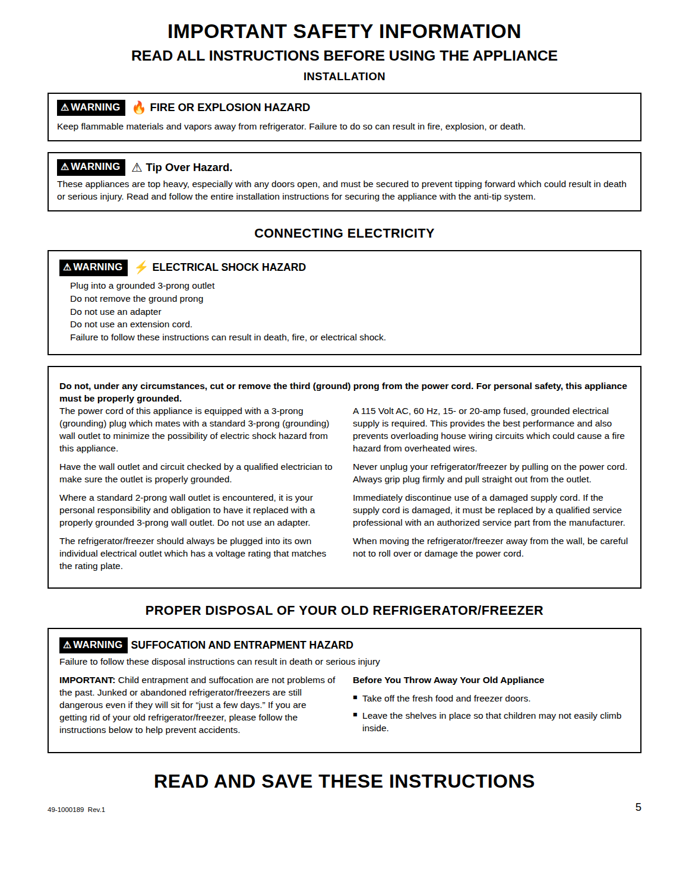IMPORTANT SAFETY INFORMATION
READ ALL INSTRUCTIONS BEFORE USING THE APPLIANCE
INSTALLATION
WARNING🔥FIRE OR EXPLOSION HAZARD
Keep flammable materials and vapors away from refrigerator. Failure to do so can result in fire, explosion, or death.
WARNING⚠Tip Over Hazard.
These appliances are top heavy, especially with any doors open, and must be secured to prevent tipping forward which could result in death or serious injury. Read and follow the entire installation instructions for securing the appliance with the anti-tip system.
CONNECTING ELECTRICITY
WARNING⚡ELECTRICAL SHOCK HAZARD
Plug into a grounded 3-prong outlet
Do not remove the ground prong
Do not use an adapter
Do not use an extension cord.
Failure to follow these instructions can result in death, fire, or electrical shock.
Do not, under any circumstances, cut or remove the third (ground) prong from the power cord. For personal safety, this appliance must be properly grounded.
The power cord of this appliance is equipped with a 3-prong (grounding) plug which mates with a standard 3-prong (grounding) wall outlet to minimize the possibility of electric shock hazard from this appliance.
Have the wall outlet and circuit checked by a qualified electrician to make sure the outlet is properly grounded.
Where a standard 2-prong wall outlet is encountered, it is your personal responsibility and obligation to have it replaced with a properly grounded 3-prong wall outlet. Do not use an adapter.
The refrigerator/freezer should always be plugged into its own individual electrical outlet which has a voltage rating that matches the rating plate.
A 115 Volt AC, 60 Hz, 15- or 20-amp fused, grounded electrical supply is required. This provides the best performance and also prevents overloading house wiring circuits which could cause a fire hazard from overheated wires.
Never unplug your refrigerator/freezer by pulling on the power cord. Always grip plug firmly and pull straight out from the outlet.
Immediately discontinue use of a damaged supply cord. If the supply cord is damaged, it must be replaced by a qualified service professional with an authorized service part from the manufacturer.
When moving the refrigerator/freezer away from the wall, be careful not to roll over or damage the power cord.
PROPER DISPOSAL OF YOUR OLD REFRIGERATOR/FREEZER
WARNING SUFFOCATION AND ENTRAPMENT HAZARD
Failure to follow these disposal instructions can result in death or serious injury
IMPORTANT: Child entrapment and suffocation are not problems of the past. Junked or abandoned refrigerator/freezers are still dangerous even if they will sit for “just a few days.” If you are getting rid of your old refrigerator/freezer, please follow the instructions below to help prevent accidents.
Before You Throw Away Your Old Appliance
Take off the fresh food and freezer doors.
Leave the shelves in place so that children may not easily climb inside.
READ AND SAVE THESE INSTRUCTIONS
49-1000189 Rev.1 5